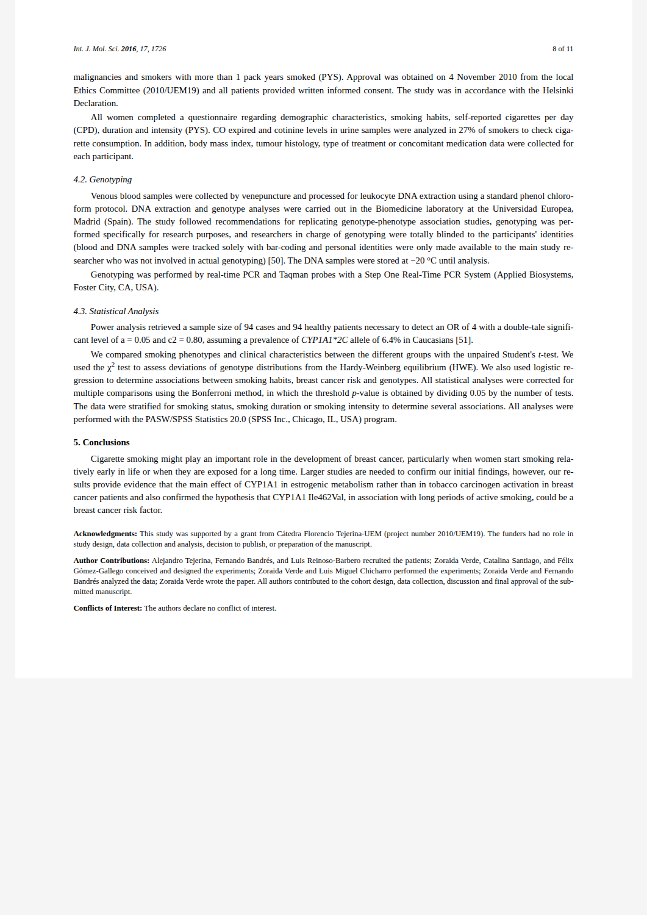Int. J. Mol. Sci. 2016, 17, 1726 8 of 11
malignancies and smokers with more than 1 pack years smoked (PYS). Approval was obtained on 4 November 2010 from the local Ethics Committee (2010/UEM19) and all patients provided written informed consent. The study was in accordance with the Helsinki Declaration.
All women completed a questionnaire regarding demographic characteristics, smoking habits, self-reported cigarettes per day (CPD), duration and intensity (PYS). CO expired and cotinine levels in urine samples were analyzed in 27% of smokers to check cigarette consumption. In addition, body mass index, tumour histology, type of treatment or concomitant medication data were collected for each participant.
4.2. Genotyping
Venous blood samples were collected by venepuncture and processed for leukocyte DNA extraction using a standard phenol chloroform protocol. DNA extraction and genotype analyses were carried out in the Biomedicine laboratory at the Universidad Europea, Madrid (Spain). The study followed recommendations for replicating genotype-phenotype association studies, genotyping was performed specifically for research purposes, and researchers in charge of genotyping were totally blinded to the participants' identities (blood and DNA samples were tracked solely with bar-coding and personal identities were only made available to the main study researcher who was not involved in actual genotyping) [50]. The DNA samples were stored at −20 °C until analysis.
Genotyping was performed by real-time PCR and Taqman probes with a Step One Real-Time PCR System (Applied Biosystems, Foster City, CA, USA).
4.3. Statistical Analysis
Power analysis retrieved a sample size of 94 cases and 94 healthy patients necessary to detect an OR of 4 with a double-tale significant level of a = 0.05 and c2 = 0.80, assuming a prevalence of CYP1A1*2C allele of 6.4% in Caucasians [51].
We compared smoking phenotypes and clinical characteristics between the different groups with the unpaired Student's t-test. We used the χ2 test to assess deviations of genotype distributions from the Hardy-Weinberg equilibrium (HWE). We also used logistic regression to determine associations between smoking habits, breast cancer risk and genotypes. All statistical analyses were corrected for multiple comparisons using the Bonferroni method, in which the threshold p-value is obtained by dividing 0.05 by the number of tests. The data were stratified for smoking status, smoking duration or smoking intensity to determine several associations. All analyses were performed with the PASW/SPSS Statistics 20.0 (SPSS Inc., Chicago, IL, USA) program.
5. Conclusions
Cigarette smoking might play an important role in the development of breast cancer, particularly when women start smoking relatively early in life or when they are exposed for a long time. Larger studies are needed to confirm our initial findings, however, our results provide evidence that the main effect of CYP1A1 in estrogenic metabolism rather than in tobacco carcinogen activation in breast cancer patients and also confirmed the hypothesis that CYP1A1 Ile462Val, in association with long periods of active smoking, could be a breast cancer risk factor.
Acknowledgments: This study was supported by a grant from Cátedra Florencio Tejerina-UEM (project number 2010/UEM19). The funders had no role in study design, data collection and analysis, decision to publish, or preparation of the manuscript.
Author Contributions: Alejandro Tejerina, Fernando Bandrés, and Luis Reinoso-Barbero recruited the patients; Zoraida Verde, Catalina Santiago, and Félix Gómez-Gallego conceived and designed the experiments; Zoraida Verde and Luis Miguel Chicharro performed the experiments; Zoraida Verde and Fernando Bandrés analyzed the data; Zoraida Verde wrote the paper. All authors contributed to the cohort design, data collection, discussion and final approval of the submitted manuscript.
Conflicts of Interest: The authors declare no conflict of interest.